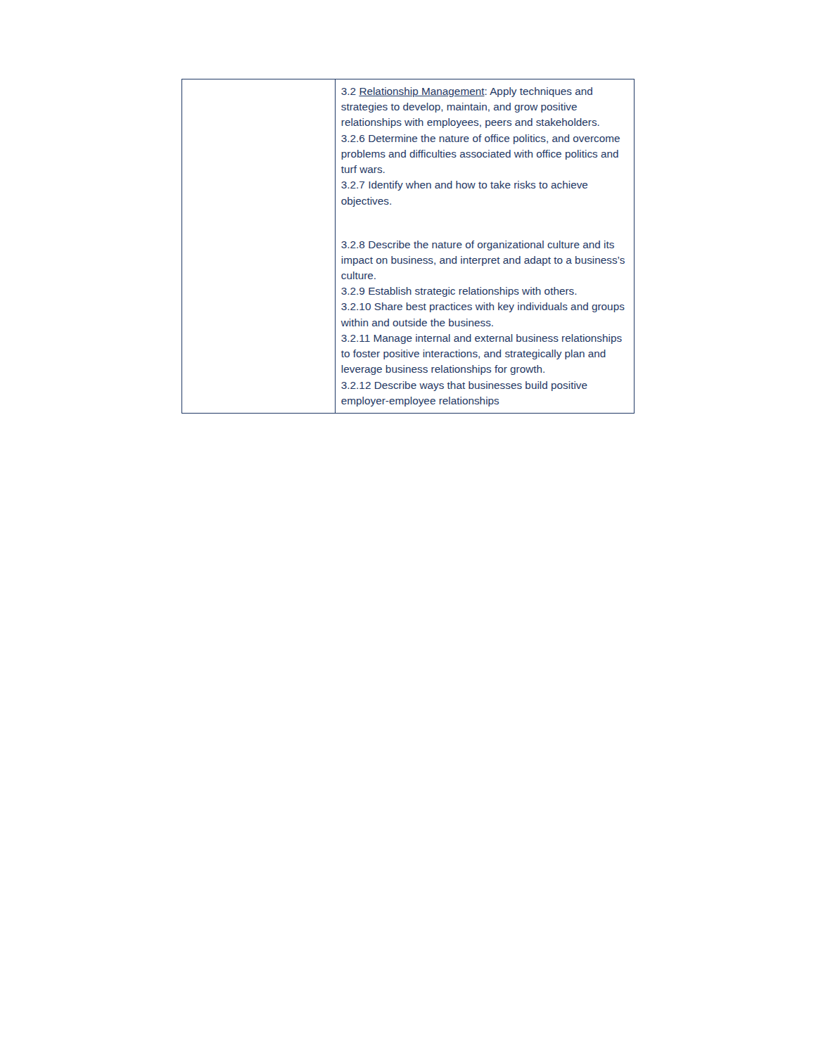| | 3.2 Relationship Management : Apply techniques and strategies to develop, maintain, and grow positive relationships with employees, peers and stakeholders. 3.2.6 Determine the nature of office politics, and overcome problems and difficulties associated with office politics and turf wars. 3.2.7 Identify when and how to take risks to achieve objectives. 3.2.8 Describe the nature of organizational culture and its impact on business, and interpret and adapt to a business’s culture. 3.2.9 Establish strategic relationships with others. 3.2.10 Share best practices with key individuals and groups within and outside the business. 3.2.11 Manage internal and external business relationships to foster positive interactions, and strategically plan and leverage business relationships for growth. 3.2.12 Describe ways that businesses build positive employer-employee relationships |